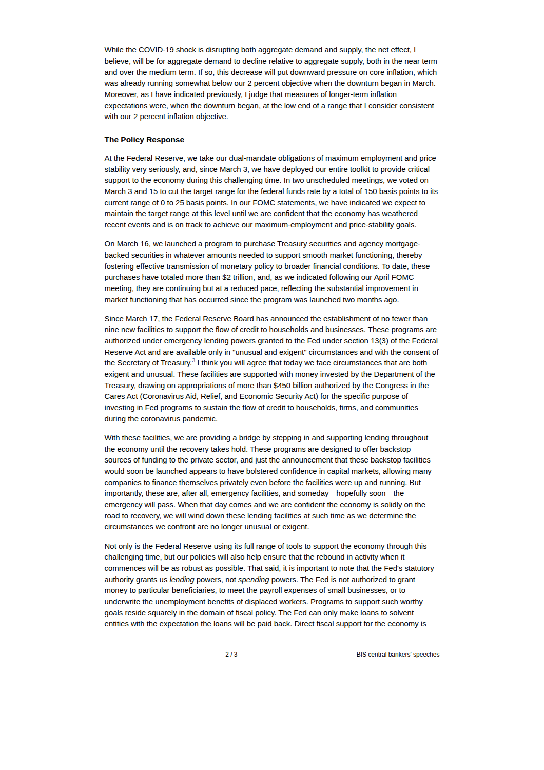While the COVID-19 shock is disrupting both aggregate demand and supply, the net effect, I believe, will be for aggregate demand to decline relative to aggregate supply, both in the near term and over the medium term. If so, this decrease will put downward pressure on core inflation, which was already running somewhat below our 2 percent objective when the downturn began in March. Moreover, as I have indicated previously, I judge that measures of longer-term inflation expectations were, when the downturn began, at the low end of a range that I consider consistent with our 2 percent inflation objective.
The Policy Response
At the Federal Reserve, we take our dual-mandate obligations of maximum employment and price stability very seriously, and, since March 3, we have deployed our entire toolkit to provide critical support to the economy during this challenging time. In two unscheduled meetings, we voted on March 3 and 15 to cut the target range for the federal funds rate by a total of 150 basis points to its current range of 0 to 25 basis points. In our FOMC statements, we have indicated we expect to maintain the target range at this level until we are confident that the economy has weathered recent events and is on track to achieve our maximum-employment and price-stability goals.
On March 16, we launched a program to purchase Treasury securities and agency mortgage-backed securities in whatever amounts needed to support smooth market functioning, thereby fostering effective transmission of monetary policy to broader financial conditions. To date, these purchases have totaled more than $2 trillion, and, as we indicated following our April FOMC meeting, they are continuing but at a reduced pace, reflecting the substantial improvement in market functioning that has occurred since the program was launched two months ago.
Since March 17, the Federal Reserve Board has announced the establishment of no fewer than nine new facilities to support the flow of credit to households and businesses. These programs are authorized under emergency lending powers granted to the Fed under section 13(3) of the Federal Reserve Act and are available only in "unusual and exigent" circumstances and with the consent of the Secretary of Treasury.3 I think you will agree that today we face circumstances that are both exigent and unusual. These facilities are supported with money invested by the Department of the Treasury, drawing on appropriations of more than $450 billion authorized by the Congress in the Cares Act (Coronavirus Aid, Relief, and Economic Security Act) for the specific purpose of investing in Fed programs to sustain the flow of credit to households, firms, and communities during the coronavirus pandemic.
With these facilities, we are providing a bridge by stepping in and supporting lending throughout the economy until the recovery takes hold. These programs are designed to offer backstop sources of funding to the private sector, and just the announcement that these backstop facilities would soon be launched appears to have bolstered confidence in capital markets, allowing many companies to finance themselves privately even before the facilities were up and running. But importantly, these are, after all, emergency facilities, and someday—hopefully soon—the emergency will pass. When that day comes and we are confident the economy is solidly on the road to recovery, we will wind down these lending facilities at such time as we determine the circumstances we confront are no longer unusual or exigent.
Not only is the Federal Reserve using its full range of tools to support the economy through this challenging time, but our policies will also help ensure that the rebound in activity when it commences will be as robust as possible. That said, it is important to note that the Fed's statutory authority grants us lending powers, not spending powers. The Fed is not authorized to grant money to particular beneficiaries, to meet the payroll expenses of small businesses, or to underwrite the unemployment benefits of displaced workers. Programs to support such worthy goals reside squarely in the domain of fiscal policy. The Fed can only make loans to solvent entities with the expectation the loans will be paid back. Direct fiscal support for the economy is
2 / 3 BIS central bankers' speeches